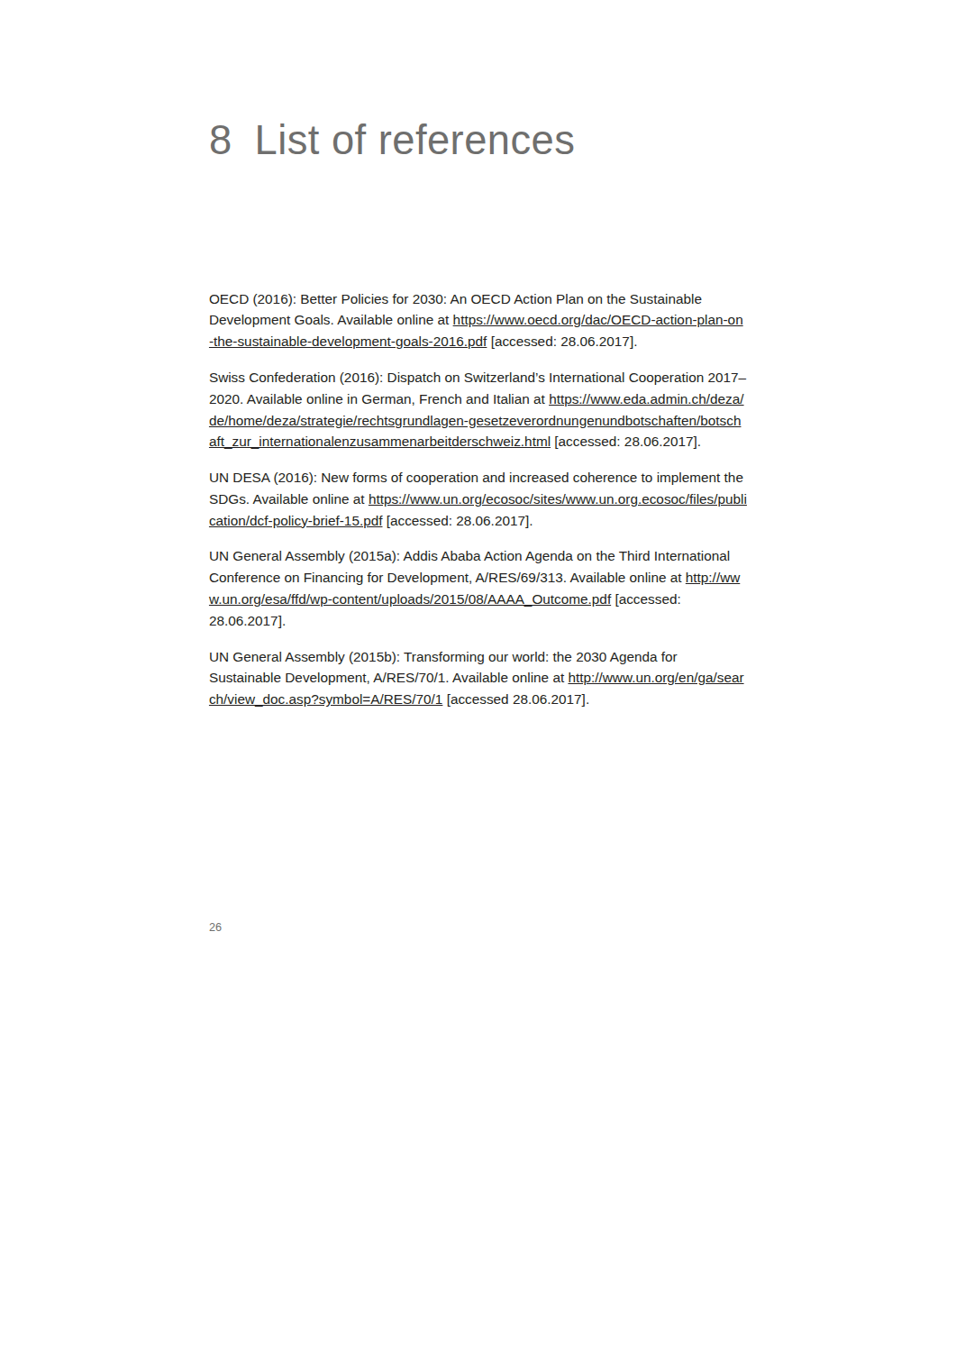8 List of references
OECD (2016): Better Policies for 2030: An OECD Action Plan on the Sustainable Development Goals. Available online at https://www.oecd.org/dac/OECD-action-plan-on-the-sustainable-development-goals-2016.pdf [accessed: 28.06.2017].
Swiss Confederation (2016): Dispatch on Switzerland’s International Cooperation 2017–2020. Available online in German, French and Italian at https://www.eda.admin.ch/deza/de/home/deza/strategie/rechtsgrundlagen-gesetzeverordnungenundbotschaften/botschaft_zur_internationalenzusammenarbeitderschweiz.html [accessed: 28.06.2017].
UN DESA (2016): New forms of cooperation and increased coherence to implement the SDGs. Available online at https://www.un.org/ecosoc/sites/www.un.org.ecosoc/files/publication/dcf-policy-brief-15.pdf [accessed: 28.06.2017].
UN General Assembly (2015a): Addis Ababa Action Agenda on the Third International Conference on Financing for Development, A/RES/69/313. Available online at http://www.un.org/esa/ffd/wp-content/uploads/2015/08/AAAA_Outcome.pdf [accessed: 28.06.2017].
UN General Assembly (2015b): Transforming our world: the 2030 Agenda for Sustainable Development, A/RES/70/1. Available online at http://www.un.org/en/ga/search/view_doc.asp?symbol=A/RES/70/1 [accessed 28.06.2017].
26